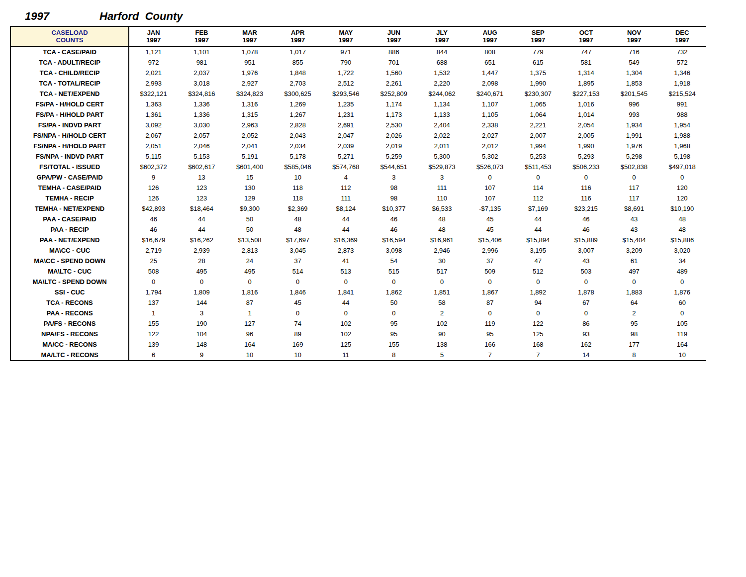1997
Harford County
| CASELOAD COUNTS | JAN 1997 | FEB 1997 | MAR 1997 | APR 1997 | MAY 1997 | JUN 1997 | JLY 1997 | AUG 1997 | SEP 1997 | OCT 1997 | NOV 1997 | DEC 1997 |
| --- | --- | --- | --- | --- | --- | --- | --- | --- | --- | --- | --- | --- |
| TCA - CASE/PAID | 1,121 | 1,101 | 1,078 | 1,017 | 971 | 886 | 844 | 808 | 779 | 747 | 716 | 732 |
| TCA - ADULT/RECIP | 972 | 981 | 951 | 855 | 790 | 701 | 688 | 651 | 615 | 581 | 549 | 572 |
| TCA - CHILD/RECIP | 2,021 | 2,037 | 1,976 | 1,848 | 1,722 | 1,560 | 1,532 | 1,447 | 1,375 | 1,314 | 1,304 | 1,346 |
| TCA - TOTAL/RECIP | 2,993 | 3,018 | 2,927 | 2,703 | 2,512 | 2,261 | 2,220 | 2,098 | 1,990 | 1,895 | 1,853 | 1,918 |
| TCA - NET/EXPEND | $322,121 | $324,816 | $324,823 | $300,625 | $293,546 | $252,809 | $244,062 | $240,671 | $230,307 | $227,153 | $201,545 | $215,524 |
| FS/PA - H/HOLD CERT | 1,363 | 1,336 | 1,316 | 1,269 | 1,235 | 1,174 | 1,134 | 1,107 | 1,065 | 1,016 | 996 | 991 |
| FS/PA - H/HOLD PART | 1,361 | 1,336 | 1,315 | 1,267 | 1,231 | 1,173 | 1,133 | 1,105 | 1,064 | 1,014 | 993 | 988 |
| FS/PA - INDVD PART | 3,092 | 3,030 | 2,963 | 2,828 | 2,691 | 2,530 | 2,404 | 2,338 | 2,221 | 2,054 | 1,934 | 1,954 |
| FS/NPA - H/HOLD CERT | 2,067 | 2,057 | 2,052 | 2,043 | 2,047 | 2,026 | 2,022 | 2,027 | 2,007 | 2,005 | 1,991 | 1,988 |
| FS/NPA - H/HOLD PART | 2,051 | 2,046 | 2,041 | 2,034 | 2,039 | 2,019 | 2,011 | 2,012 | 1,994 | 1,990 | 1,976 | 1,968 |
| FS/NPA - INDVD PART | 5,115 | 5,153 | 5,191 | 5,178 | 5,271 | 5,259 | 5,300 | 5,302 | 5,253 | 5,293 | 5,298 | 5,198 |
| FS/TOTAL - ISSUED | $602,372 | $602,617 | $601,400 | $585,046 | $574,768 | $544,651 | $529,873 | $526,073 | $511,453 | $506,233 | $502,838 | $497,018 |
| GPA/PW - CASE/PAID | 9 | 13 | 15 | 10 | 4 | 3 | 3 | 0 | 0 | 0 | 0 | 0 |
| TEMHA - CASE/PAID | 126 | 123 | 130 | 118 | 112 | 98 | 111 | 107 | 114 | 116 | 117 | 120 |
| TEMHA - RECIP | 126 | 123 | 129 | 118 | 111 | 98 | 110 | 107 | 112 | 116 | 117 | 120 |
| TEMHA - NET/EXPEND | $42,893 | $18,464 | $9,300 | $2,369 | $8,124 | $10,377 | $6,533 | -$7,135 | $7,169 | $23,215 | $8,691 | $10,190 |
| PAA - CASE/PAID | 46 | 44 | 50 | 48 | 44 | 46 | 48 | 45 | 44 | 46 | 43 | 48 |
| PAA - RECIP | 46 | 44 | 50 | 48 | 44 | 46 | 48 | 45 | 44 | 46 | 43 | 48 |
| PAA - NET/EXPEND | $16,679 | $16,262 | $13,508 | $17,697 | $16,369 | $16,594 | $16,961 | $15,406 | $15,894 | $15,889 | $15,404 | $15,886 |
| MA\CC - CUC | 2,719 | 2,939 | 2,813 | 3,045 | 2,873 | 3,098 | 2,946 | 2,996 | 3,195 | 3,007 | 3,209 | 3,020 |
| MA\CC - SPEND DOWN | 25 | 28 | 24 | 37 | 41 | 54 | 30 | 37 | 47 | 43 | 61 | 34 |
| MA\LTC - CUC | 508 | 495 | 495 | 514 | 513 | 515 | 517 | 509 | 512 | 503 | 497 | 489 |
| MA\LTC - SPEND DOWN | 0 | 0 | 0 | 0 | 0 | 0 | 0 | 0 | 0 | 0 | 0 | 0 |
| SSI - CUC | 1,794 | 1,809 | 1,816 | 1,846 | 1,841 | 1,862 | 1,851 | 1,867 | 1,892 | 1,878 | 1,883 | 1,876 |
| TCA - RECONS | 137 | 144 | 87 | 45 | 44 | 50 | 58 | 87 | 94 | 67 | 64 | 60 |
| PAA - RECONS | 1 | 3 | 1 | 0 | 0 | 0 | 2 | 0 | 0 | 0 | 2 | 0 |
| PA/FS - RECONS | 155 | 190 | 127 | 74 | 102 | 95 | 102 | 119 | 122 | 86 | 95 | 105 |
| NPA/FS - RECONS | 122 | 104 | 96 | 89 | 102 | 95 | 90 | 95 | 125 | 93 | 98 | 119 |
| MA/CC - RECONS | 139 | 148 | 164 | 169 | 125 | 155 | 138 | 166 | 168 | 162 | 177 | 164 |
| MA/LTC - RECONS | 6 | 9 | 10 | 10 | 11 | 8 | 5 | 7 | 7 | 14 | 8 | 10 |